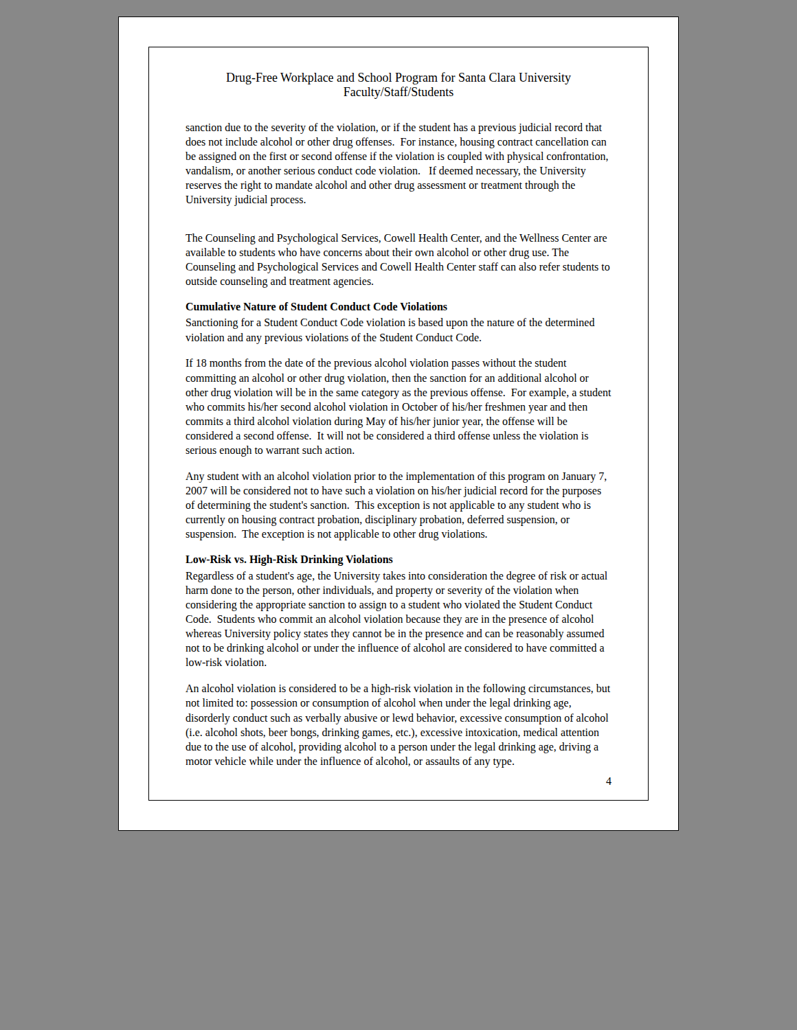Drug-Free Workplace and School Program for Santa Clara University Faculty/Staff/Students
sanction due to the severity of the violation, or if the student has a previous judicial record that does not include alcohol or other drug offenses. For instance, housing contract cancellation can be assigned on the first or second offense if the violation is coupled with physical confrontation, vandalism, or another serious conduct code violation. If deemed necessary, the University reserves the right to mandate alcohol and other drug assessment or treatment through the University judicial process.
The Counseling and Psychological Services, Cowell Health Center, and the Wellness Center are available to students who have concerns about their own alcohol or other drug use. The Counseling and Psychological Services and Cowell Health Center staff can also refer students to outside counseling and treatment agencies.
Cumulative Nature of Student Conduct Code Violations
Sanctioning for a Student Conduct Code violation is based upon the nature of the determined violation and any previous violations of the Student Conduct Code.
If 18 months from the date of the previous alcohol violation passes without the student committing an alcohol or other drug violation, then the sanction for an additional alcohol or other drug violation will be in the same category as the previous offense. For example, a student who commits his/her second alcohol violation in October of his/her freshmen year and then commits a third alcohol violation during May of his/her junior year, the offense will be considered a second offense. It will not be considered a third offense unless the violation is serious enough to warrant such action.
Any student with an alcohol violation prior to the implementation of this program on January 7, 2007 will be considered not to have such a violation on his/her judicial record for the purposes of determining the student's sanction. This exception is not applicable to any student who is currently on housing contract probation, disciplinary probation, deferred suspension, or suspension. The exception is not applicable to other drug violations.
Low-Risk vs. High-Risk Drinking Violations
Regardless of a student's age, the University takes into consideration the degree of risk or actual harm done to the person, other individuals, and property or severity of the violation when considering the appropriate sanction to assign to a student who violated the Student Conduct Code. Students who commit an alcohol violation because they are in the presence of alcohol whereas University policy states they cannot be in the presence and can be reasonably assumed not to be drinking alcohol or under the influence of alcohol are considered to have committed a low-risk violation.
An alcohol violation is considered to be a high-risk violation in the following circumstances, but not limited to: possession or consumption of alcohol when under the legal drinking age, disorderly conduct such as verbally abusive or lewd behavior, excessive consumption of alcohol (i.e. alcohol shots, beer bongs, drinking games, etc.), excessive intoxication, medical attention due to the use of alcohol, providing alcohol to a person under the legal drinking age, driving a motor vehicle while under the influence of alcohol, or assaults of any type.
4